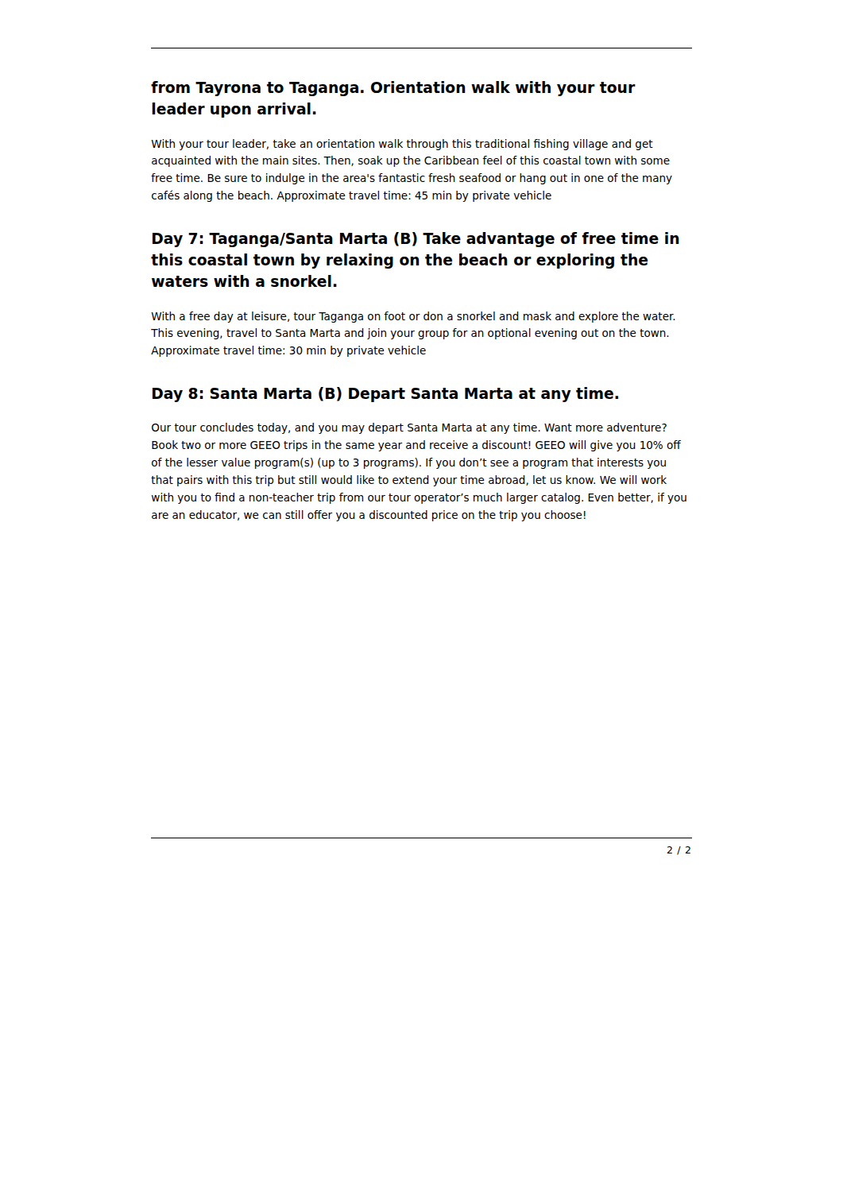from Tayrona to Taganga. Orientation walk with your tour leader upon arrival.
With your tour leader, take an orientation walk through this traditional fishing village and get acquainted with the main sites. Then, soak up the Caribbean feel of this coastal town with some free time. Be sure to indulge in the area's fantastic fresh seafood or hang out in one of the many cafés along the beach. Approximate travel time: 45 min by private vehicle
Day 7: Taganga/Santa Marta (B) Take advantage of free time in this coastal town by relaxing on the beach or exploring the waters with a snorkel.
With a free day at leisure, tour Taganga on foot or don a snorkel and mask and explore the water. This evening, travel to Santa Marta and join your group for an optional evening out on the town. Approximate travel time: 30 min by private vehicle
Day 8: Santa Marta (B) Depart Santa Marta at any time.
Our tour concludes today, and you may depart Santa Marta at any time. Want more adventure? Book two or more GEEO trips in the same year and receive a discount! GEEO will give you 10% off of the lesser value program(s) (up to 3 programs). If you don’t see a program that interests you that pairs with this trip but still would like to extend your time abroad, let us know. We will work with you to find a non-teacher trip from our tour operator’s much larger catalog. Even better, if you are an educator, we can still offer you a discounted price on the trip you choose!
2 / 2